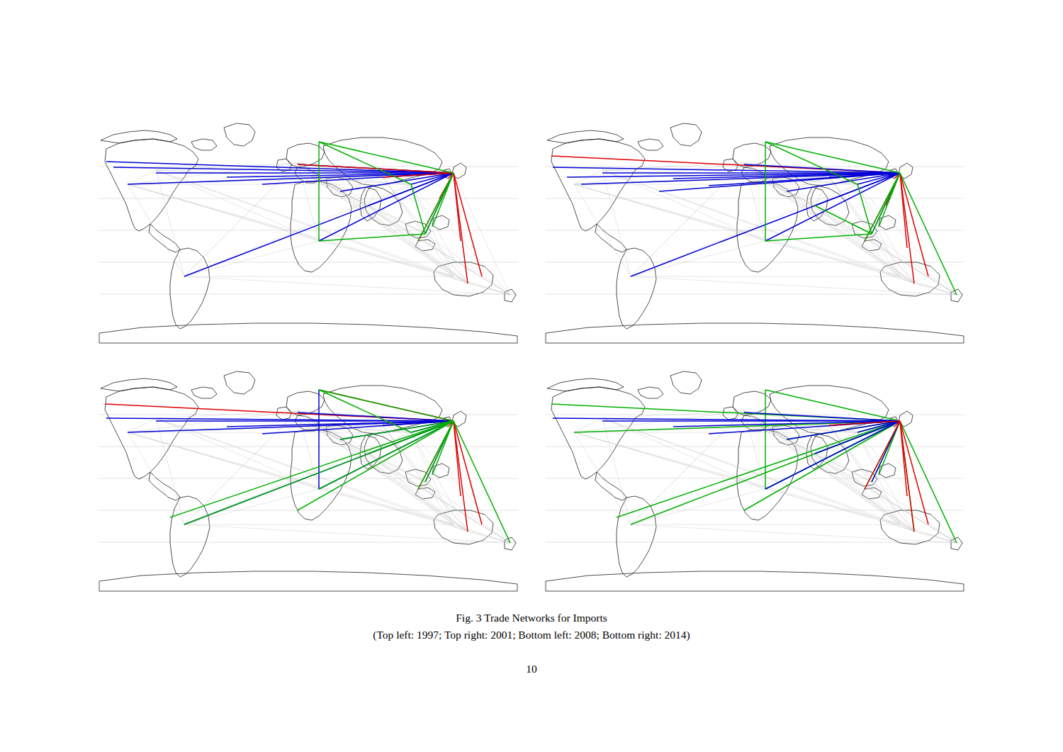Fig. 3 Trade Networks for Imports
(Top left: 1997; Top right: 2001; Bottom left: 2008; Bottom right: 2014)
10